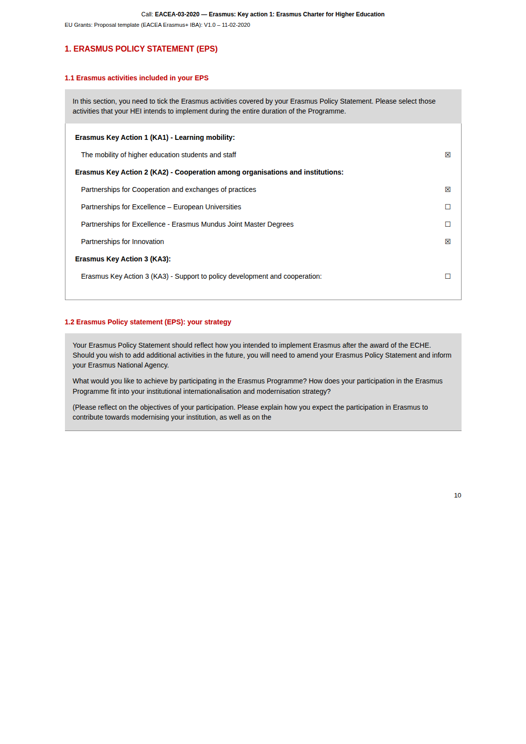Call: EACEA-03-2020 — Erasmus: Key action 1: Erasmus Charter for Higher Education
EU Grants: Proposal template (EACEA Erasmus+ IBA): V1.0 – 11-02-2020
1. ERASMUS POLICY STATEMENT (EPS)
1.1 Erasmus activities included in your EPS
In this section, you need to tick the Erasmus activities covered by your Erasmus Policy Statement. Please select those activities that your HEI intends to implement during the entire duration of the Programme.
Erasmus Key Action 1 (KA1) - Learning mobility:
| The mobility of higher education students and staff | ☒ |
Erasmus Key Action 2 (KA2) - Cooperation among organisations and institutions:
| Partnerships for Cooperation and exchanges of practices | ☒ |
| Partnerships for Excellence – European Universities | ☐ |
| Partnerships for Excellence - Erasmus Mundus Joint Master Degrees | ☐ |
| Partnerships for Innovation | ☒ |
Erasmus Key Action 3 (KA3):
| Erasmus Key Action 3 (KA3) - Support to policy development and cooperation: | ☐ |
1.2 Erasmus Policy statement (EPS): your strategy
Your Erasmus Policy Statement should reflect how you intended to implement Erasmus after the award of the ECHE. Should you wish to add additional activities in the future, you will need to amend your Erasmus Policy Statement and inform your Erasmus National Agency.
What would you like to achieve by participating in the Erasmus Programme? How does your participation in the Erasmus Programme fit into your institutional internationalisation and modernisation strategy?
(Please reflect on the objectives of your participation. Please explain how you expect the participation in Erasmus to contribute towards modernising your institution, as well as on the
10